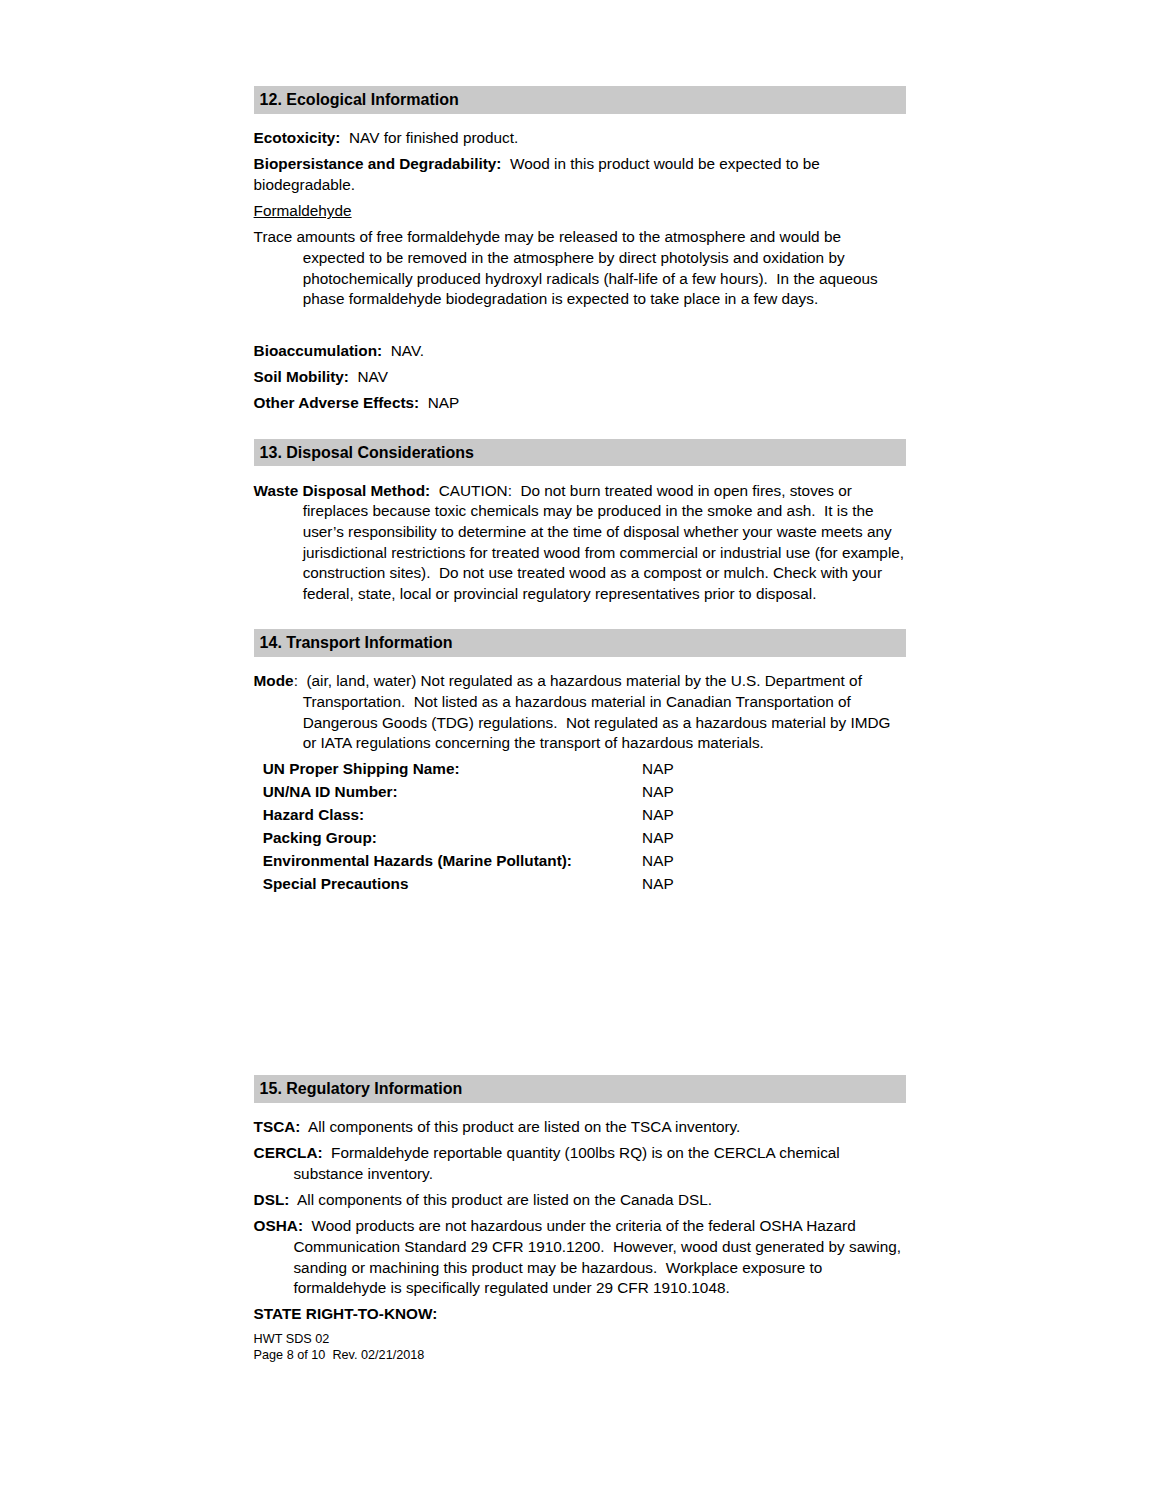12. Ecological Information
Ecotoxicity: NAV for finished product.
Biopersistance and Degradability: Wood in this product would be expected to be biodegradable.
Formaldehyde
Trace amounts of free formaldehyde may be released to the atmosphere and would be expected to be removed in the atmosphere by direct photolysis and oxidation by photochemically produced hydroxyl radicals (half-life of a few hours). In the aqueous phase formaldehyde biodegradation is expected to take place in a few days.
Bioaccumulation: NAV.
Soil Mobility: NAV
Other Adverse Effects: NAP
13. Disposal Considerations
Waste Disposal Method: CAUTION: Do not burn treated wood in open fires, stoves or fireplaces because toxic chemicals may be produced in the smoke and ash. It is the user’s responsibility to determine at the time of disposal whether your waste meets any jurisdictional restrictions for treated wood from commercial or industrial use (for example, construction sites). Do not use treated wood as a compost or mulch. Check with your federal, state, local or provincial regulatory representatives prior to disposal.
14. Transport Information
Mode: (air, land, water) Not regulated as a hazardous material by the U.S. Department of Transportation. Not listed as a hazardous material in Canadian Transportation of Dangerous Goods (TDG) regulations. Not regulated as a hazardous material by IMDG or IATA regulations concerning the transport of hazardous materials.
| UN Proper Shipping Name: | NAP |
| UN/NA ID Number: | NAP |
| Hazard Class: | NAP |
| Packing Group: | NAP |
| Environmental Hazards (Marine Pollutant): | NAP |
| Special Precautions | NAP |
15. Regulatory Information
TSCA: All components of this product are listed on the TSCA inventory.
CERCLA: Formaldehyde reportable quantity (100lbs RQ) is on the CERCLA chemical substance inventory.
DSL: All components of this product are listed on the Canada DSL.
OSHA: Wood products are not hazardous under the criteria of the federal OSHA Hazard Communication Standard 29 CFR 1910.1200. However, wood dust generated by sawing, sanding or machining this product may be hazardous. Workplace exposure to formaldehyde is specifically regulated under 29 CFR 1910.1048.
STATE RIGHT-TO-KNOW:
HWT SDS 02
Page 8 of 10 Rev. 02/21/2018